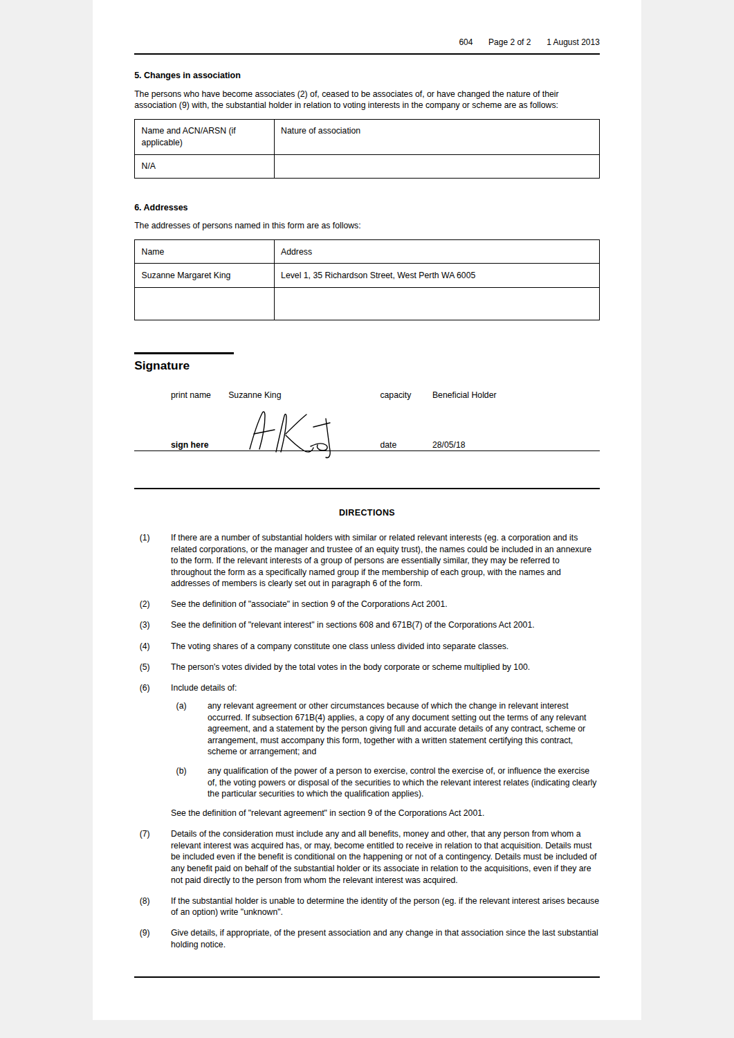604 Page 2 of 21 August 2013
5. Changes in association
The persons who have become associates (2) of, ceased to be associates of, or have changed the nature of their association (9) with, the substantial holder in relation to voting interests in the company or scheme are as follows:
| Name and ACN/ARSN (if applicable) | Nature of association |
| N/A | |
6. Addresses
The addresses of persons named in this form are as follows:
| Name | Address |
| Suzanne Margaret King | Level 1, 35 Richardson Street, West Perth WA 6005 |
Signature
| print name | Suzanne King | capacity | Beneficial Holder |
| sign here | | date | 28/05/18 |
DIRECTIONS
(1) If there are a number of substantial holders with similar or related relevant interests (eg. a corporation and its related corporations, or the manager and trustee of an equity trust), the names could be included in an annexure to the form. If the relevant interests of a group of persons are essentially similar, they may be referred to throughout the form as a specifically named group if the membership of each group, with the names and addresses of members is clearly set out in paragraph 6 of the form.
(2) See the definition of "associate" in section 9 of the Corporations Act 2001.
(3) See the definition of "relevant interest" in sections 608 and 671B(7) of the Corporations Act 2001.
(4) The voting shares of a company constitute one class unless divided into separate classes.
(5) The person's votes divided by the total votes in the body corporate or scheme multiplied by 100.
(6) Include details of:
(a) any relevant agreement or other circumstances because of which the change in relevant interest occurred. If subsection 671B(4) applies, a copy of any document setting out the terms of any relevant agreement, and a statement by the person giving full and accurate details of any contract, scheme or arrangement, must accompany this form, together with a written statement certifying this contract, scheme or arrangement; and
(b) any qualification of the power of a person to exercise, control the exercise of, or influence the exercise of, the voting powers or disposal of the securities to which the relevant interest relates (indicating clearly the particular securities to which the qualification applies).
See the definition of "relevant agreement" in section 9 of the Corporations Act 2001.
(7) Details of the consideration must include any and all benefits, money and other, that any person from whom a relevant interest was acquired has, or may, become entitled to receive in relation to that acquisition. Details must be included even if the benefit is conditional on the happening or not of a contingency. Details must be included of any benefit paid on behalf of the substantial holder or its associate in relation to the acquisitions, even if they are not paid directly to the person from whom the relevant interest was acquired.
(8) If the substantial holder is unable to determine the identity of the person (eg. if the relevant interest arises because of an option) write "unknown".
(9) Give details, if appropriate, of the present association and any change in that association since the last substantial holding notice.